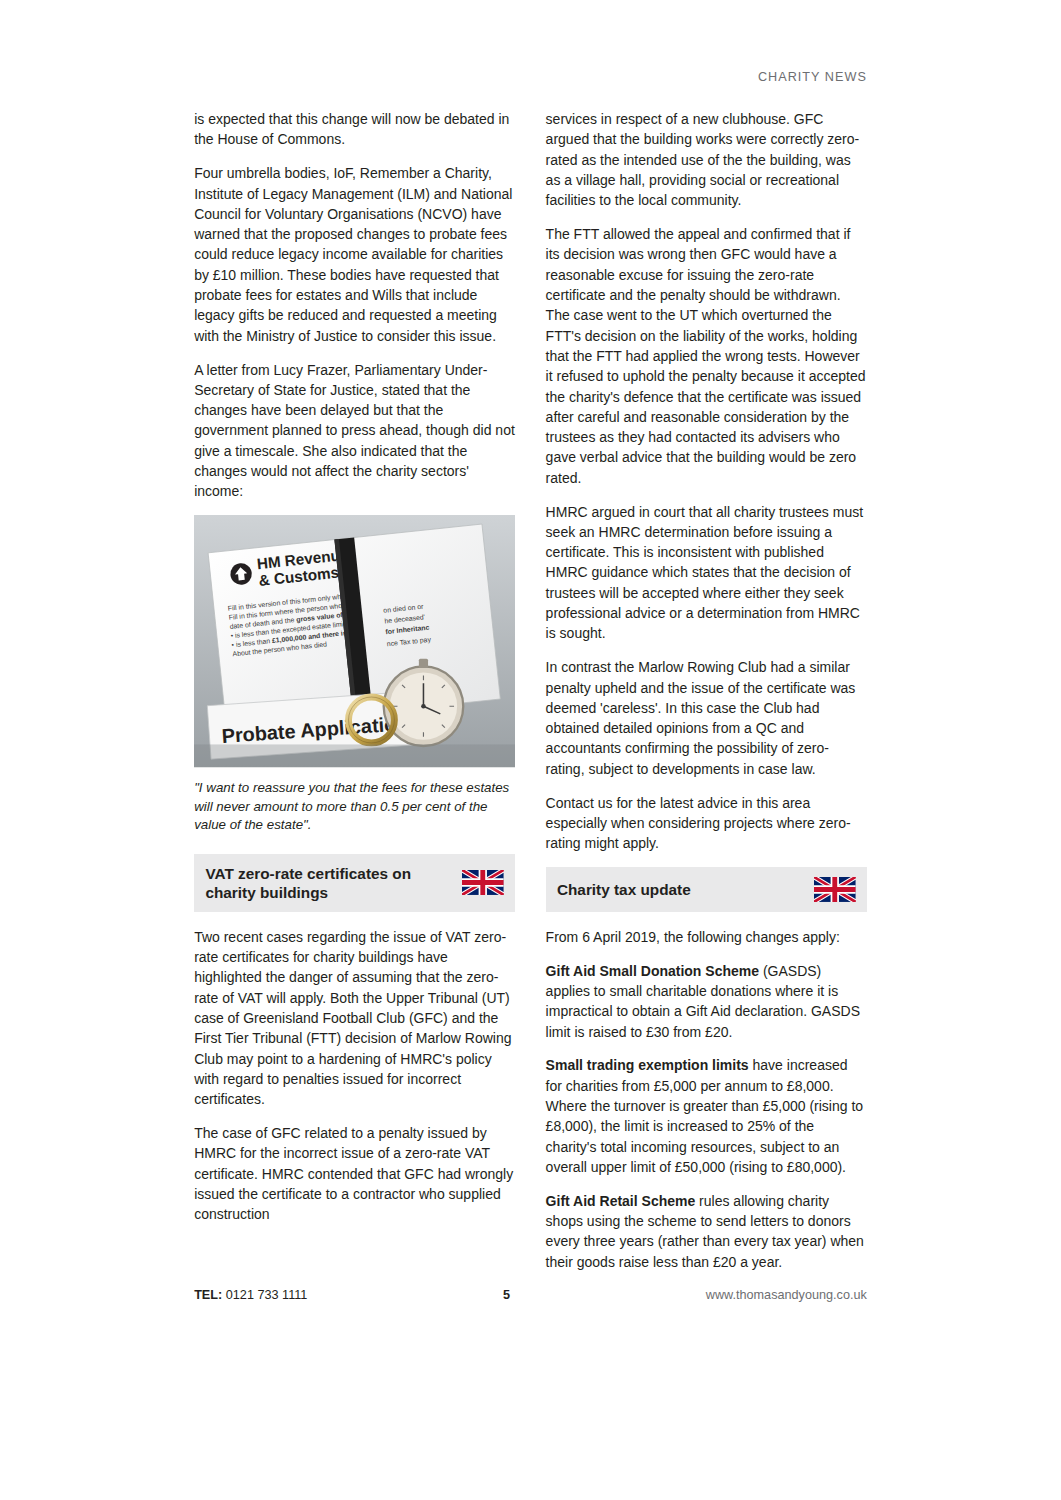CHARITY NEWS
is expected that this change will now be debated in the House of Commons.
Four umbrella bodies, IoF, Remember a Charity, Institute of Legacy Management (ILM) and National Council for Voluntary Organisations (NCVO) have warned that the proposed changes to probate fees could reduce legacy income available for charities by £10 million. These bodies have requested that probate fees for estates and Wills that include legacy gifts be reduced and requested a meeting with the Ministry of Justice to consider this issue.
A letter from Lucy Frazer, Parliamentary Under-Secretary of State for Justice, stated that the changes have been delayed but that the government planned to press ahead, though did not give a timescale. She also indicated that the changes would not affect the charity sectors' income:
HM Revenue & Customs Fill in this version of this form only when t Fill in this form where the person who has date of death and the gross value of the • is less than the excepted estate limit, o • is less than £1,000,000 and there is no About the person who has died on died on or he deceased' for Inheritanc nce Tax to pay Probate Applicatio
"I want to reassure you that the fees for these estates will never amount to more than 0.5 per cent of the value of the estate".
VAT zero-rate certificates on
charity buildings
Two recent cases regarding the issue of VAT zero-rate certificates for charity buildings have highlighted the danger of assuming that the zero-rate of VAT will apply. Both the Upper Tribunal (UT) case of Greenisland Football Club (GFC) and the First Tier Tribunal (FTT) decision of Marlow Rowing Club may point to a hardening of HMRC's policy with regard to penalties issued for incorrect certificates.
The case of GFC related to a penalty issued by HMRC for the incorrect issue of a zero-rate VAT certificate. HMRC contended that GFC had wrongly issued the certificate to a contractor who supplied construction
services in respect of a new clubhouse. GFC argued that the building works were correctly zero-rated as the intended use of the the building, was as a village hall, providing social or recreational facilities to the local community.
The FTT allowed the appeal and confirmed that if its decision was wrong then GFC would have a reasonable excuse for issuing the zero-rate certificate and the penalty should be withdrawn. The case went to the UT which overturned the FTT's decision on the liability of the works, holding that the FTT had applied the wrong tests. However it refused to uphold the penalty because it accepted the charity's defence that the certificate was issued after careful and reasonable consideration by the trustees as they had contacted its advisers who gave verbal advice that the building would be zero rated.
HMRC argued in court that all charity trustees must seek an HMRC determination before issuing a certificate. This is inconsistent with published HMRC guidance which states that the decision of trustees will be accepted where either they seek professional advice or a determination from HMRC is sought.
In contrast the Marlow Rowing Club had a similar penalty upheld and the issue of the certificate was deemed 'careless'. In this case the Club had obtained detailed opinions from a QC and accountants confirming the possibility of zero-rating, subject to developments in case law.
Contact us for the latest advice in this area especially when considering projects where zero-rating might apply.
Charity tax update
From 6 April 2019, the following changes apply:
Gift Aid Small Donation Scheme (GASDS) applies to small charitable donations where it is impractical to obtain a Gift Aid declaration. GASDS limit is raised to £30 from £20.
Small trading exemption limits have increased for charities from £5,000 per annum to £8,000. Where the turnover is greater than £5,000 (rising to £8,000), the limit is increased to 25% of the charity's total incoming resources, subject to an overall upper limit of £50,000 (rising to £80,000).
Gift Aid Retail Scheme rules allowing charity shops using the scheme to send letters to donors every three years (rather than every tax year) when their goods raise less than £20 a year.
TEL: 0121 733 1111
5
www.thomasandyoung.co.uk